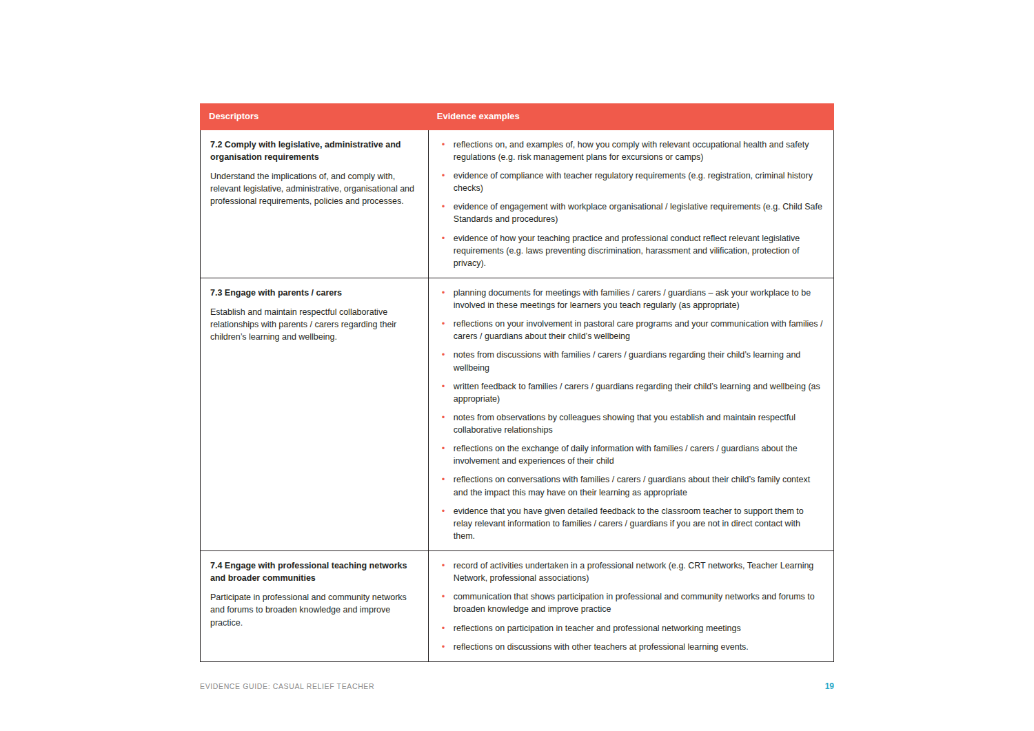| Descriptors | Evidence examples |
| --- | --- |
| 7.2 Comply with legislative, administrative and organisation requirements Understand the implications of, and comply with, relevant legislative, administrative, organisational and professional requirements, policies and processes. | reflections on, and examples of, how you comply with relevant occupational health and safety regulations (e.g. risk management plans for excursions or camps) evidence of compliance with teacher regulatory requirements (e.g. registration, criminal history checks) evidence of engagement with workplace organisational / legislative requirements (e.g. Child Safe Standards and procedures) evidence of how your teaching practice and professional conduct reflect relevant legislative requirements (e.g. laws preventing discrimination, harassment and vilification, protection of privacy). |
| 7.3 Engage with parents / carers Establish and maintain respectful collaborative relationships with parents / carers regarding their children’s learning and wellbeing. | planning documents for meetings with families / carers / guardians – ask your workplace to be involved in these meetings for learners you teach regularly (as appropriate) reflections on your involvement in pastoral care programs and your communication with families / carers / guardians about their child’s wellbeing notes from discussions with families / carers / guardians regarding their child’s learning and wellbeing written feedback to families / carers / guardians regarding their child’s learning and wellbeing (as appropriate) notes from observations by colleagues showing that you establish and maintain respectful collaborative relationships reflections on the exchange of daily information with families / carers / guardians about the involvement and experiences of their child reflections on conversations with families / carers / guardians about their child’s family context and the impact this may have on their learning as appropriate evidence that you have given detailed feedback to the classroom teacher to support them to relay relevant information to families / carers / guardians if you are not in direct contact with them. |
| 7.4 Engage with professional teaching networks and broader communities Participate in professional and community networks and forums to broaden knowledge and improve practice. | record of activities undertaken in a professional network (e.g. CRT networks, Teacher Learning Network, professional associations) communication that shows participation in professional and community networks and forums to broaden knowledge and improve practice reflections on participation in teacher and professional networking meetings reflections on discussions with other teachers at professional learning events. |
Evidence guide: Casual Relief Teacher 19